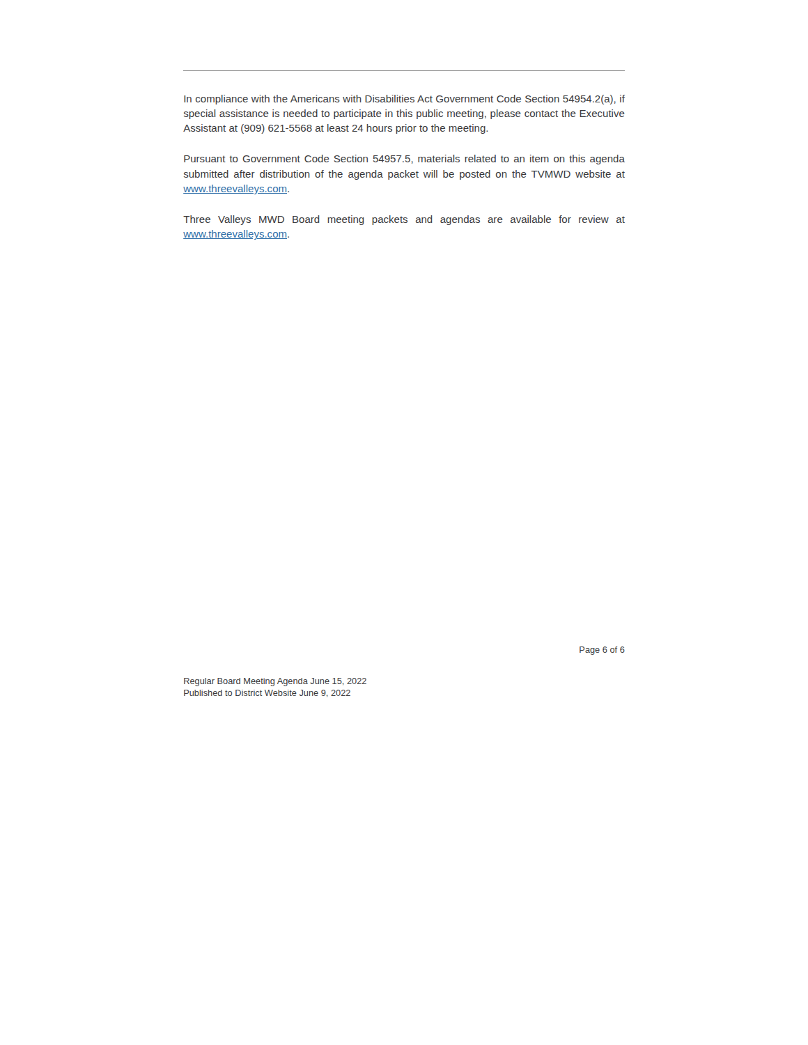In compliance with the Americans with Disabilities Act Government Code Section 54954.2(a), if special assistance is needed to participate in this public meeting, please contact the Executive Assistant at (909) 621-5568 at least 24 hours prior to the meeting.
Pursuant to Government Code Section 54957.5, materials related to an item on this agenda submitted after distribution of the agenda packet will be posted on the TVMWD website at www.threevalleys.com.
Three Valleys MWD Board meeting packets and agendas are available for review at www.threevalleys.com.
Page 6 of 6
Regular Board Meeting Agenda June 15, 2022
Published to District Website June 9, 2022